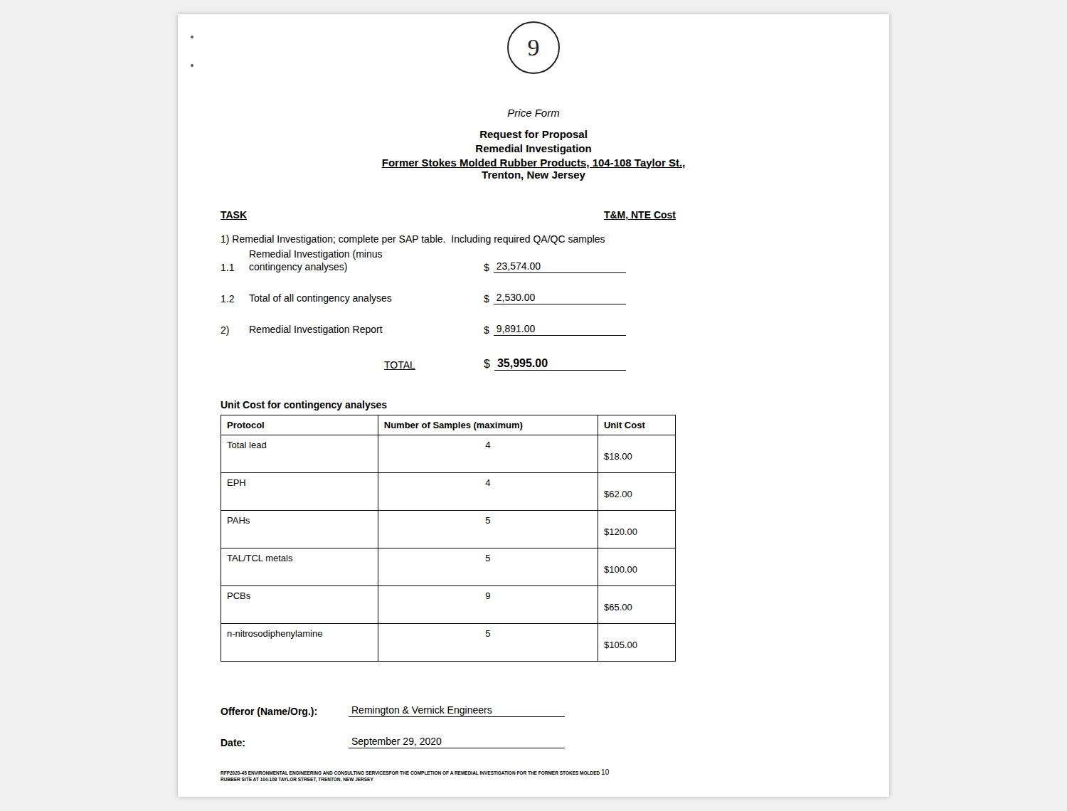9
Price Form
Request for Proposal
Remedial Investigation
Former Stokes Molded Rubber Products, 104-108 Taylor St.,
Trenton, New Jersey
TASK T&M, NTE Cost
1) Remedial Investigation; complete per SAP table. Including required QA/QC samples
1.1
Remedial Investigation (minus
contingency analyses)
$23,574.00
1.2
Total of all contingency analyses
$2,530.00
2)
Remedial Investigation Report
$9,891.00
TOTAL
$35,995.00
Unit Cost for contingency analyses
| Protocol | Number of Samples (maximum) | Unit Cost |
| --- | --- | --- |
| Total lead | 4 | $18.00 |
| EPH | 4 | $62.00 |
| PAHs | 5 | $120.00 |
| TAL/TCL metals | 5 | $100.00 |
| PCBs | 9 | $65.00 |
| n-nitrosodiphenylamine | 5 | $105.00 |
Offeror (Name/Org.):
Remington & Vernick Engineers
Date:
September 29, 2020
RFP2020-45 ENVIRONMENTAL ENGINEERING AND CONSULTING SERVICESFOR THE COMPLETION OF A REMEDIAL INVESTIGATION FOR THE FORMER STOKES MOLDED 10
RUBBER SITE AT 104-108 TAYLOR STREET, TRENTON, NEW JERSEY